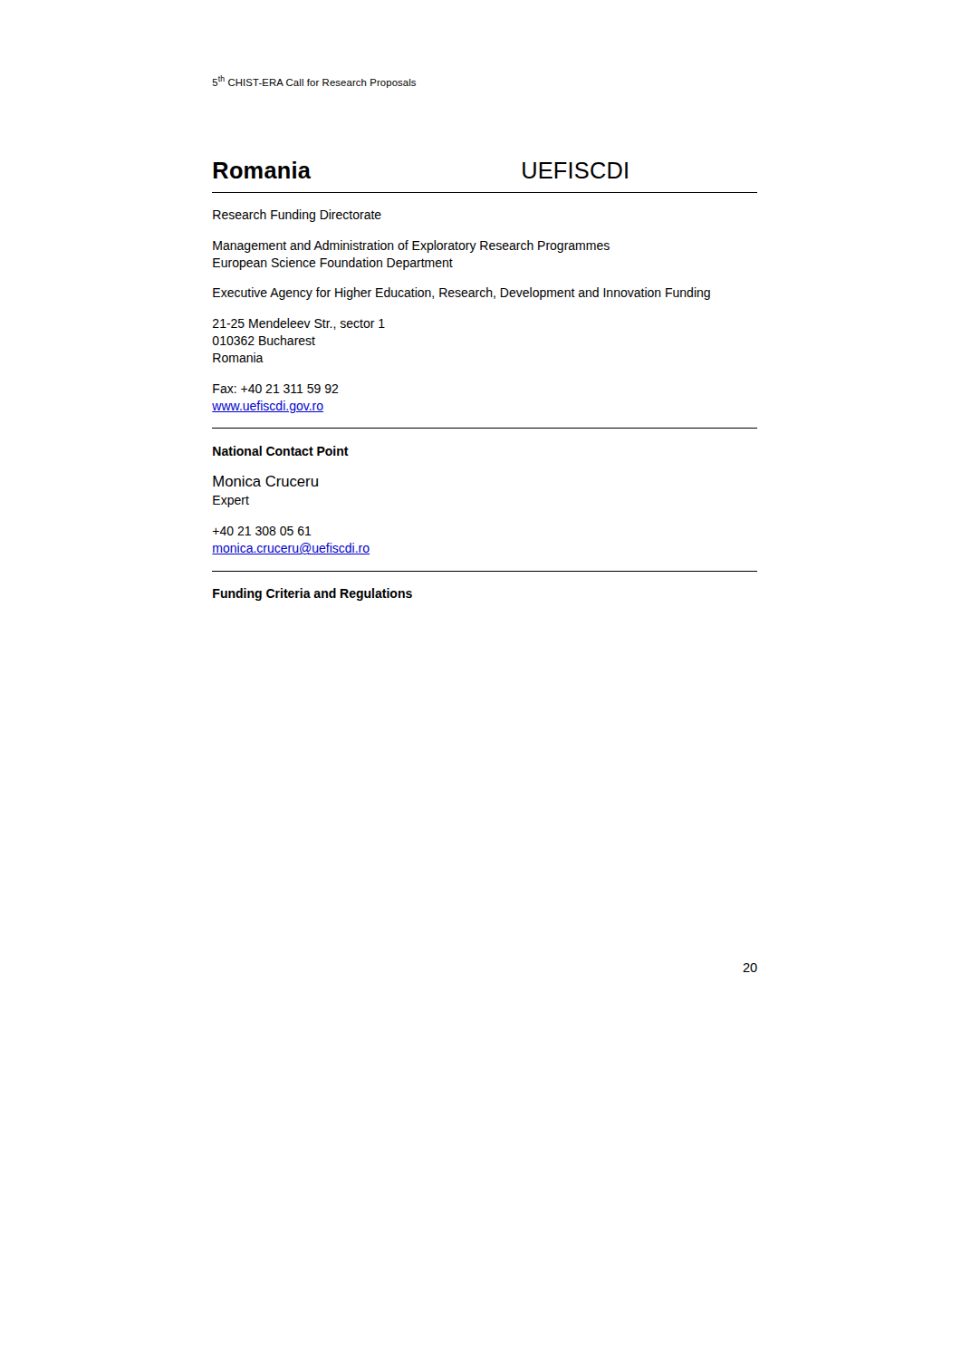5th CHIST-ERA Call for Research Proposals
Romania
UEFISCDI
Research Funding Directorate
Management and Administration of Exploratory Research Programmes
European Science Foundation Department
Executive Agency for Higher Education, Research, Development and Innovation Funding
21-25 Mendeleev Str., sector 1
010362 Bucharest
Romania
Fax: +40 21 311 59 92
www.uefiscdi.gov.ro
National Contact Point
Monica Cruceru
Expert
+40 21 308 05 61
monica.cruceru@uefiscdi.ro
Funding Criteria and Regulations
20